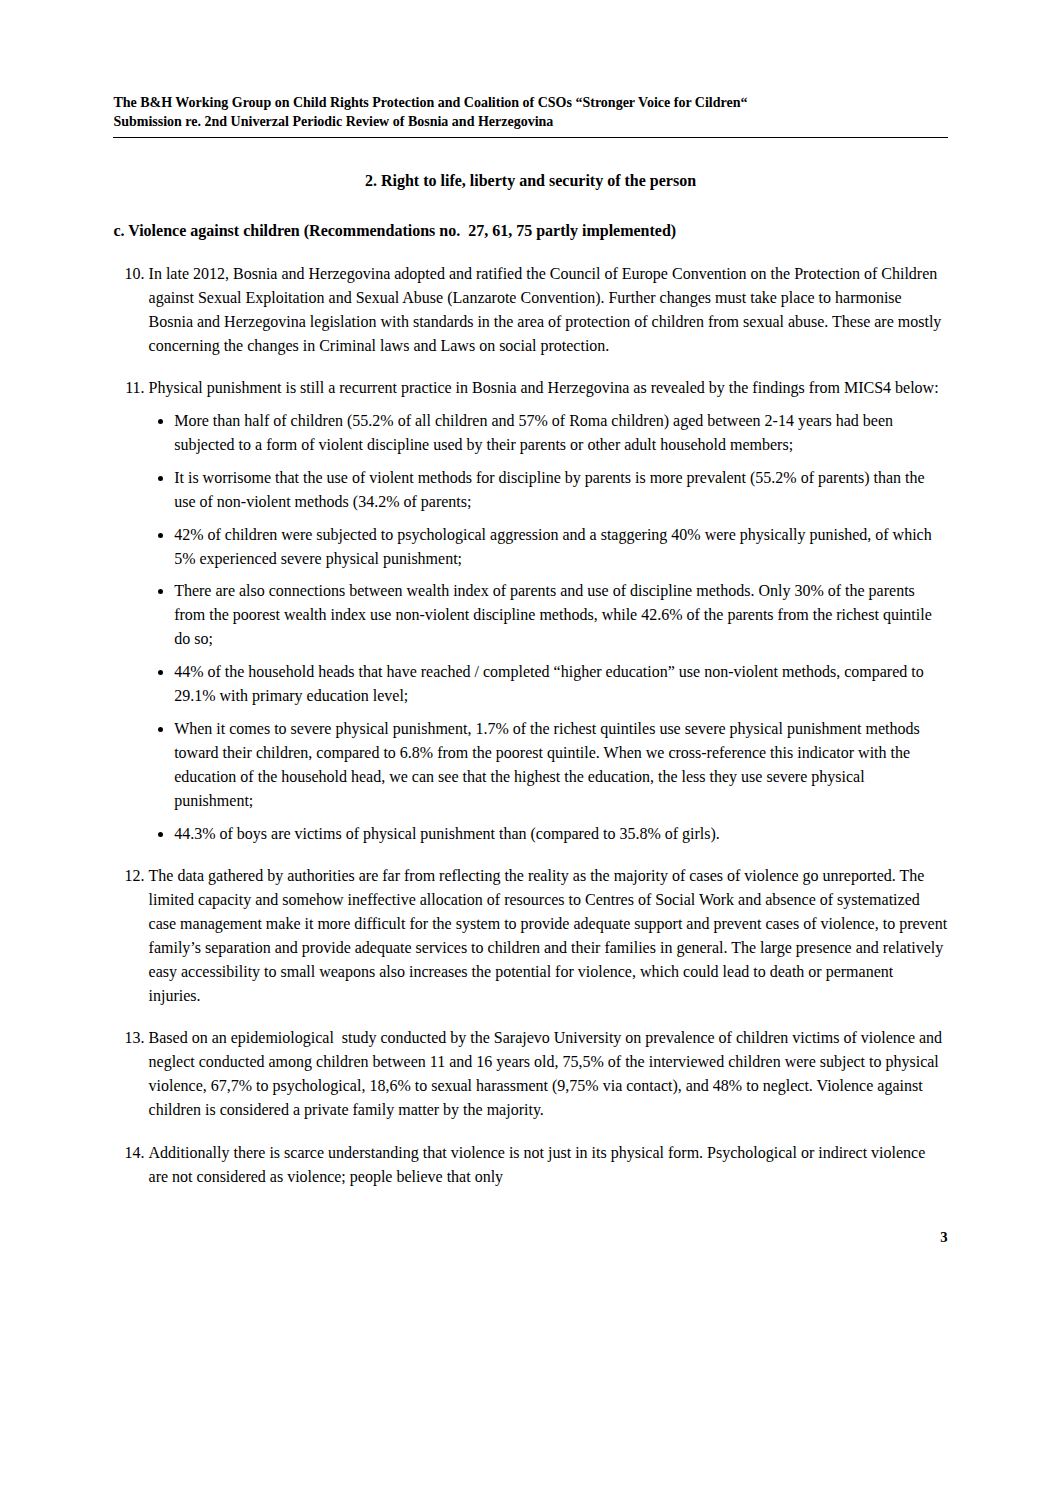The B&H Working Group on Child Rights Protection and Coalition of CSOs “Stronger Voice for Cildren“
Submission re. 2nd Univerzal Periodic Review of Bosnia and Herzegovina
2. Right to life, liberty and security of the person
c. Violence against children (Recommendations no. 27, 61, 75 partly implemented)
In late 2012, Bosnia and Herzegovina adopted and ratified the Council of Europe Convention on the Protection of Children against Sexual Exploitation and Sexual Abuse (Lanzarote Convention). Further changes must take place to harmonise Bosnia and Herzegovina legislation with standards in the area of protection of children from sexual abuse. These are mostly concerning the changes in Criminal laws and Laws on social protection.
Physical punishment is still a recurrent practice in Bosnia and Herzegovina as revealed by the findings from MICS4 below:
More than half of children (55.2% of all children and 57% of Roma children) aged between 2-14 years had been subjected to a form of violent discipline used by their parents or other adult household members;
It is worrisome that the use of violent methods for discipline by parents is more prevalent (55.2% of parents) than the use of non-violent methods (34.2% of parents;
42% of children were subjected to psychological aggression and a staggering 40% were physically punished, of which 5% experienced severe physical punishment;
There are also connections between wealth index of parents and use of discipline methods. Only 30% of the parents from the poorest wealth index use non-violent discipline methods, while 42.6% of the parents from the richest quintile do so;
44% of the household heads that have reached / completed “higher education” use non-violent methods, compared to 29.1% with primary education level;
When it comes to severe physical punishment, 1.7% of the richest quintiles use severe physical punishment methods toward their children, compared to 6.8% from the poorest quintile. When we cross-reference this indicator with the education of the household head, we can see that the highest the education, the less they use severe physical punishment;
44.3% of boys are victims of physical punishment than (compared to 35.8% of girls).
The data gathered by authorities are far from reflecting the reality as the majority of cases of violence go unreported. The limited capacity and somehow ineffective allocation of resources to Centres of Social Work and absence of systematized case management make it more difficult for the system to provide adequate support and prevent cases of violence, to prevent family’s separation and provide adequate services to children and their families in general. The large presence and relatively easy accessibility to small weapons also increases the potential for violence, which could lead to death or permanent injuries.
Based on an epidemiological study conducted by the Sarajevo University on prevalence of children victims of violence and neglect conducted among children between 11 and 16 years old, 75,5% of the interviewed children were subject to physical violence, 67,7% to psychological, 18,6% to sexual harassment (9,75% via contact), and 48% to neglect. Violence against children is considered a private family matter by the majority.
Additionally there is scarce understanding that violence is not just in its physical form. Psychological or indirect violence are not considered as violence; people believe that only
3